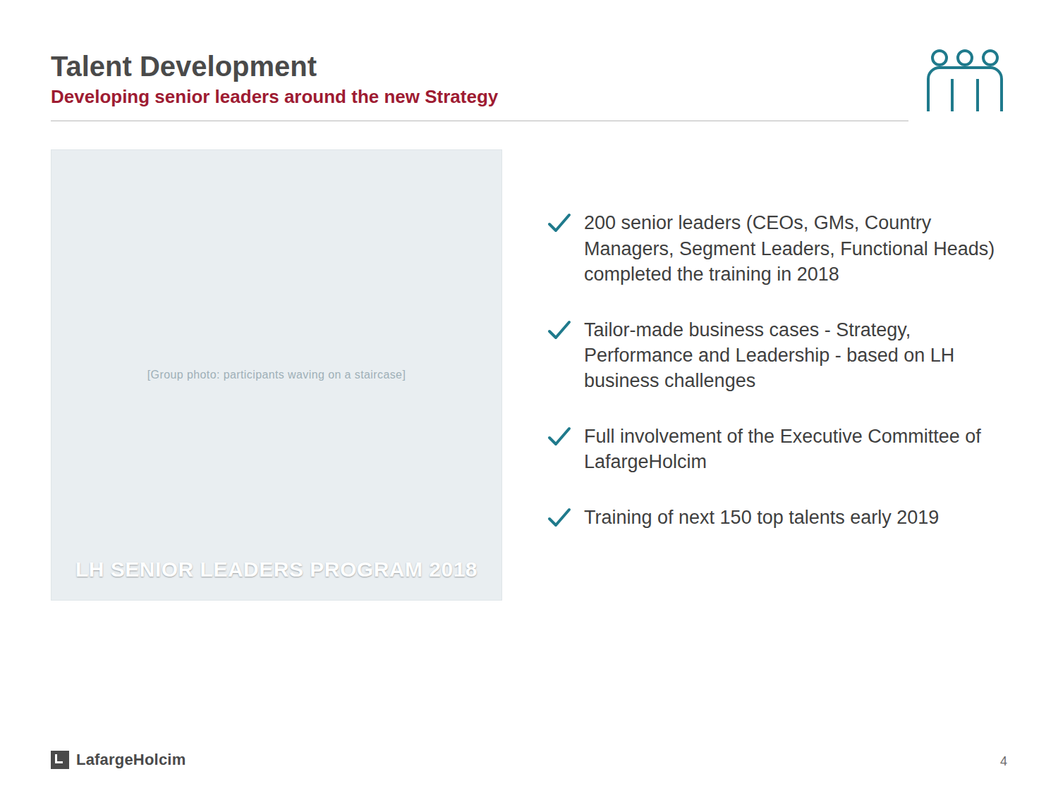Talent Development
Developing senior leaders around the new Strategy
[Group photo: participants waving on a staircase]
LH SENIOR LEADERS PROGRAM 2018
200 senior leaders (CEOs, GMs, Country Managers, Segment Leaders, Functional Heads) completed the training in 2018
Tailor-made business cases - Strategy, Performance and Leadership - based on LH business challenges
Full involvement of the Executive Committee of LafargeHolcim
Training of next 150 top talents early 2019
LafargeHolcim
4